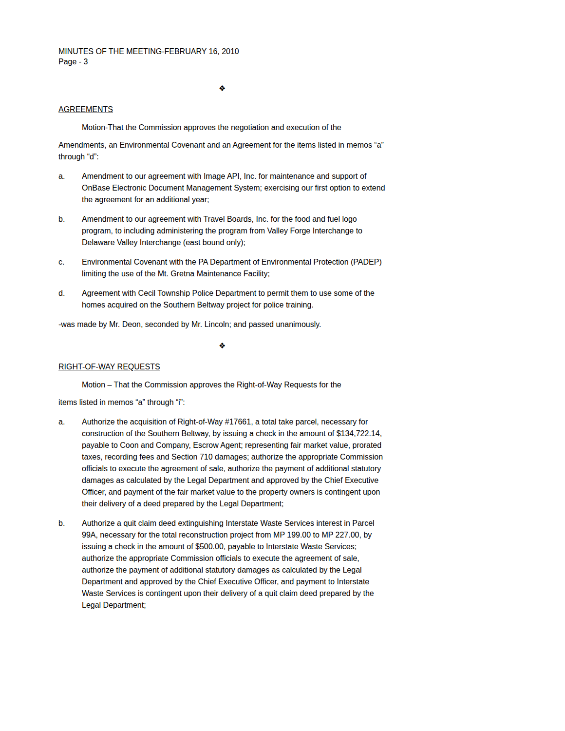MINUTES OF THE MEETING-FEBRUARY 16, 2010
Page - 3
❖
AGREEMENTS
Motion-That the Commission approves the negotiation and execution of the
Amendments, an Environmental Covenant and an Agreement for the items listed in memos “a” through “d”:
a.
Amendment to our agreement with Image API, Inc. for maintenance and support of OnBase Electronic Document Management System; exercising our first option to extend the agreement for an additional year;
b.
Amendment to our agreement with Travel Boards, Inc. for the food and fuel logo program, to including administering the program from Valley Forge Interchange to Delaware Valley Interchange (east bound only);
c.
Environmental Covenant with the PA Department of Environmental Protection (PADEP) limiting the use of the Mt. Gretna Maintenance Facility;
d.
Agreement with Cecil Township Police Department to permit them to use some of the homes acquired on the Southern Beltway project for police training.
-was made by Mr. Deon, seconded by Mr. Lincoln; and passed unanimously.
❖
RIGHT-OF-WAY REQUESTS
Motion – That the Commission approves the Right-of-Way Requests for the
items listed in memos “a” through “i”:
a.
Authorize the acquisition of Right-of-Way #17661, a total take parcel, necessary for construction of the Southern Beltway, by issuing a check in the amount of $134,722.14, payable to Coon and Company, Escrow Agent; representing fair market value, prorated taxes, recording fees and Section 710 damages; authorize the appropriate Commission officials to execute the agreement of sale, authorize the payment of additional statutory damages as calculated by the Legal Department and approved by the Chief Executive Officer, and payment of the fair market value to the property owners is contingent upon their delivery of a deed prepared by the Legal Department;
b.
Authorize a quit claim deed extinguishing Interstate Waste Services interest in Parcel 99A, necessary for the total reconstruction project from MP 199.00 to MP 227.00, by issuing a check in the amount of $500.00, payable to Interstate Waste Services; authorize the appropriate Commission officials to execute the agreement of sale, authorize the payment of additional statutory damages as calculated by the Legal Department and approved by the Chief Executive Officer, and payment to Interstate Waste Services is contingent upon their delivery of a quit claim deed prepared by the Legal Department;